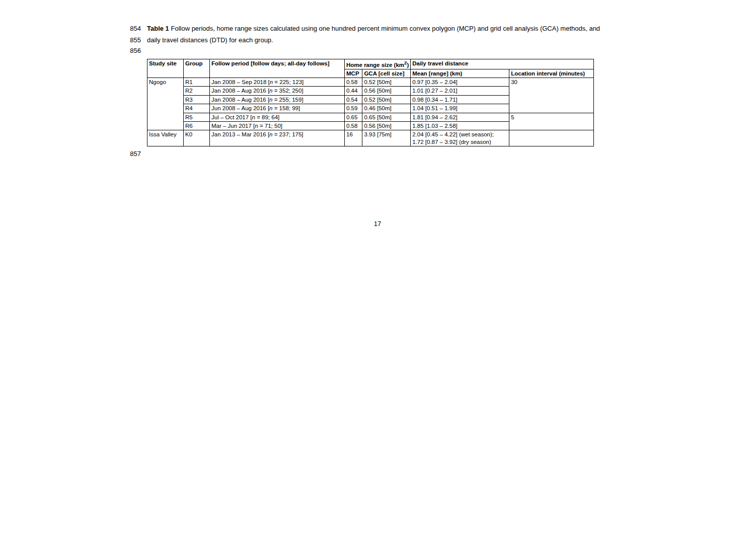854 Table 1 Follow periods, home range sizes calculated using one hundred percent minimum convex polygon (MCP) and grid cell analysis (GCA) methods, and
855daily travel distances (DTD) for each group.
856
| Study site | Group | Follow period [follow days; all-day follows] | Home range size (km 2 ) | Daily travel distance |
| --- | --- | --- | --- | --- |
| MCP | GCA [cell size] | Mean [range] (km) | Location interval (minutes) |
| Ngogo | R1 | Jan 2008 – Sep 2018 [ n = 225; 123] | 0.58 | 0.52 [50m] | 0.97 [0.35 – 2.04] | 30 |
| R2 | Jan 2008 – Aug 2016 [ n = 352; 250] | 0.44 | 0.56 [50m] | 1.01 [0.27 – 2.01] |
| R3 | Jan 2008 – Aug 2016 [ n = 255; 159] | 0.54 | 0.52 [50m] | 0.98 [0.34 – 1.71] |
| R4 | Jun 2008 – Aug 2016 [ n = 158; 99] | 0.59 | 0.46 [50m] | 1.04 [0.51 – 1.99] |
| R5 | Jul – Oct 2017 [ n = 89; 64] | 0.65 | 0.65 [50m] | 1.81 [0.94 – 2.62] | 5 |
| R6 | Mar – Jun 2017 [ n = 71; 50] | 0.58 | 0.56 [50m] | 1.85 [1.03 – 2.58] |
| Issa Valley | K0 | Jan 2013 – Mar 2016 [ n = 237; 175] | 16 | 3.93 [75m] | 2.04 [0.45 – 4.22] (wet season); 1.72 [0.87 – 3.92] (dry season) | |
857
17